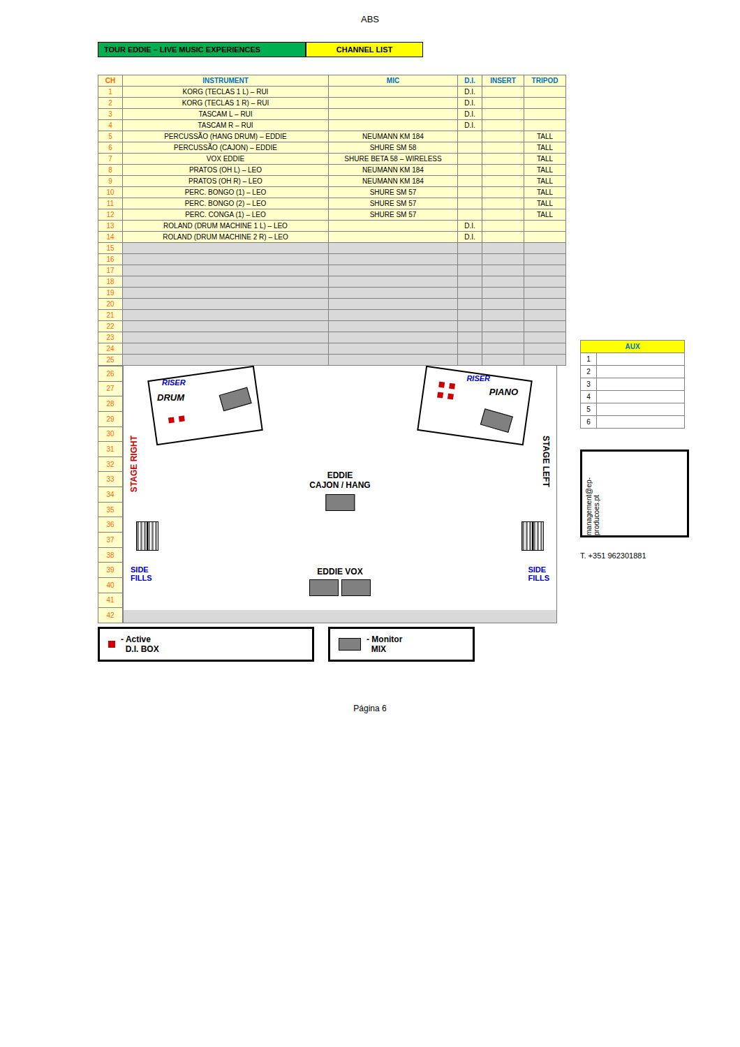ABS
TOUR EDDIE – LIVE MUSIC EXPERIENCES
CHANNEL LIST
| CH | INSTRUMENT | MIC | D.I. | INSERT | TRIPOD |
| --- | --- | --- | --- | --- | --- |
| 1 | KORG (TECLAS 1 L) – RUI | | D.I. | | |
| 2 | KORG (TECLAS 1 R) – RUI | | D.I. | | |
| 3 | TASCAM L – RUI | | D.I. | | |
| 4 | TASCAM R – RUI | | D.I. | | |
| 5 | PERCUSSÃO (HANG DRUM) – EDDIE | NEUMANN KM 184 | | | TALL |
| 6 | PERCUSSÃO (CAJON) – EDDIE | SHURE SM 58 | | | TALL |
| 7 | VOX EDDIE | SHURE BETA 58 – WIRELESS | | | TALL |
| 8 | PRATOS (OH L) – LEO | NEUMANN KM 184 | | | TALL |
| 9 | PRATOS (OH R) – LEO | NEUMANN KM 184 | | | TALL |
| 10 | PERC. BONGO (1) – LEO | SHURE SM 57 | | | TALL |
| 11 | PERC. BONGO (2) – LEO | SHURE SM 57 | | | TALL |
| 12 | PERC. CONGA (1) – LEO | SHURE SM 57 | | | TALL |
| 13 | ROLAND (DRUM MACHINE 1 L) – LEO | | D.I. | | |
| 14 | ROLAND (DRUM MACHINE 2 R) – LEO | | D.I. | | |
| 15 | | | | | |
| 16 | | | | | |
| 17 | | | | | |
| 18 | | | | | |
| 19 | | | | | |
| 20 | | | | | |
| 21 | | | | | |
| 22 | | | | | |
| 23 | | | | | |
| 24 | | | | | |
| 25 | | | | | |
| 26 |
| 27 |
| 28 |
| 29 |
| 30 |
| 31 |
| 32 |
| 33 |
| 34 |
| 35 |
| 36 |
| 37 |
| 38 |
| 39 |
| 40 |
| 41 |
| 42 |
STAGE RIGHT
STAGE LEFT
RISER
DRUM
RISER
PIANO
EDDIE
CAJON / HANG
EDDIE VOX
SIDE
FILLS
SIDE
FILLS
| AUX |
| --- |
| 1 | |
| 2 | |
| 3 | |
| 4 | |
| 5 | |
| 6 | |
management@ep-producoes.pt
T. +351 962301881
- Active
D.I. BOX
- Monitor
MIX
Página 6